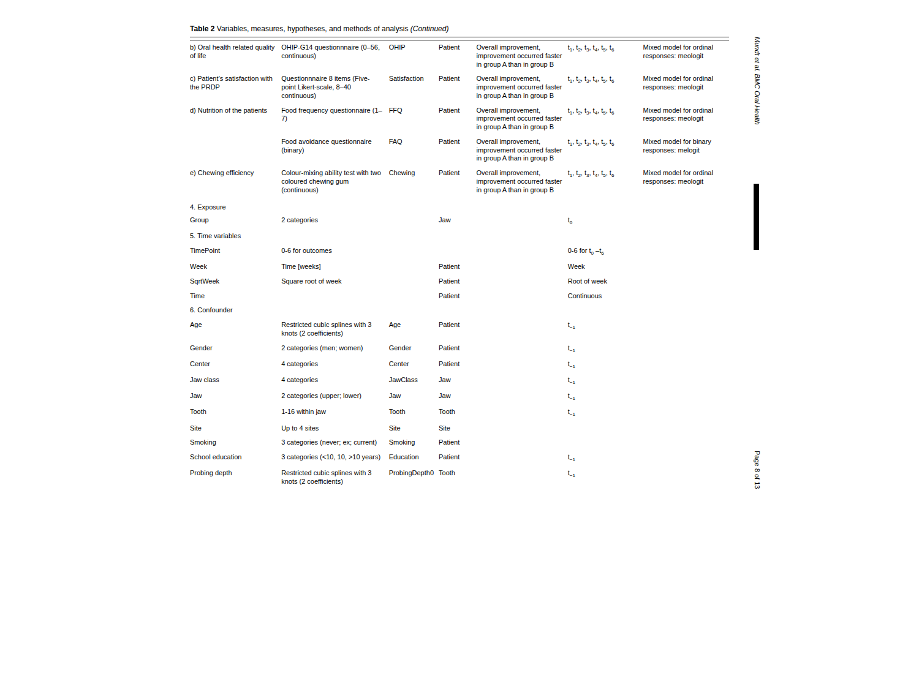Mundt et al. BMC Oral Health
Page 8 of 13
Table 2 Variables, measures, hypotheses, and methods of analysis (Continued)
| b) Oral health related quality of life | OHIP-G14 questionnnaire (0–56, continuous) | OHIP | Patient | Overall improvement, improvement occurred faster in group A than in group B | t 1 , t 2 , t 3 , t 4 , t 5 , t 6 | Mixed model for ordinal responses: meologit |
| c) Patient’s satisfaction with the PRDP | Questionnnaire 8 items (Five-point Likert-scale, 8–40 continuous) | Satisfaction | Patient | Overall improvement, improvement occurred faster in group A than in group B | t 1 , t 2 , t 3 , t 4 , t 5 , t 6 | Mixed model for ordinal responses: meologit |
| d) Nutrition of the patients | Food frequency questionnaire (1–7) | FFQ | Patient | Overall improvement, improvement occurred faster in group A than in group B | t 1 , t 2 , t 3 , t 4 , t 5 , t 6 | Mixed model for ordinal responses: meologit |
| | Food avoidance questionnaire (binary) | FAQ | Patient | Overall improvement, improvement occurred faster in group A than in group B | t 1 , t 2 , t 3 , t 4 , t 5 , t 6 | Mixed model for binary responses: melogit |
| e) Chewing efficiency | Colour-mixing ability test with two coloured chewing gum (continuous) | Chewing | Patient | Overall improvement, improvement occurred faster in group A than in group B | t 1 , t 2 , t 3 , t 4 , t 5 , t 6 | Mixed model for ordinal responses: meologit |
| 4. Exposure | | | | | | |
| Group | 2 categories | | Jaw | | t 0 | |
| 5. Time variables | | | | | | |
| TimePoint | 0-6 for outcomes | | | | 0-6 for t 0 –t 6 | |
| Week | Time [weeks] | | Patient | | Week | |
| SqrtWeek | Square root of week | | Patient | | Root of week | |
| Time | | | Patient | | Continuous | |
| 6. Confounder | | | | | | |
| Age | Restricted cubic splines with 3 knots (2 coefficients) | Age | Patient | | t −1 | |
| Gender | 2 categories (men; women) | Gender | Patient | | t −1 | |
| Center | 4 categories | Center | Patient | | t −1 | |
| Jaw class | 4 categories | JawClass | Jaw | | t −1 | |
| Jaw | 2 categories (upper; lower) | Jaw | Jaw | | t −1 | |
| Tooth | 1-16 within jaw | Tooth | Tooth | | t −1 | |
| Site | Up to 4 sites | Site | Site | | | |
| Smoking | 3 categories (never; ex; current) | Smoking | Patient | | | |
| School education | 3 categories (<10, 10, >10 years) | Education | Patient | | t −1 | |
| Probing depth | Restricted cubic splines with 3 knots (2 coefficients) | ProbingDepth0 | Tooth | | t −1 | |